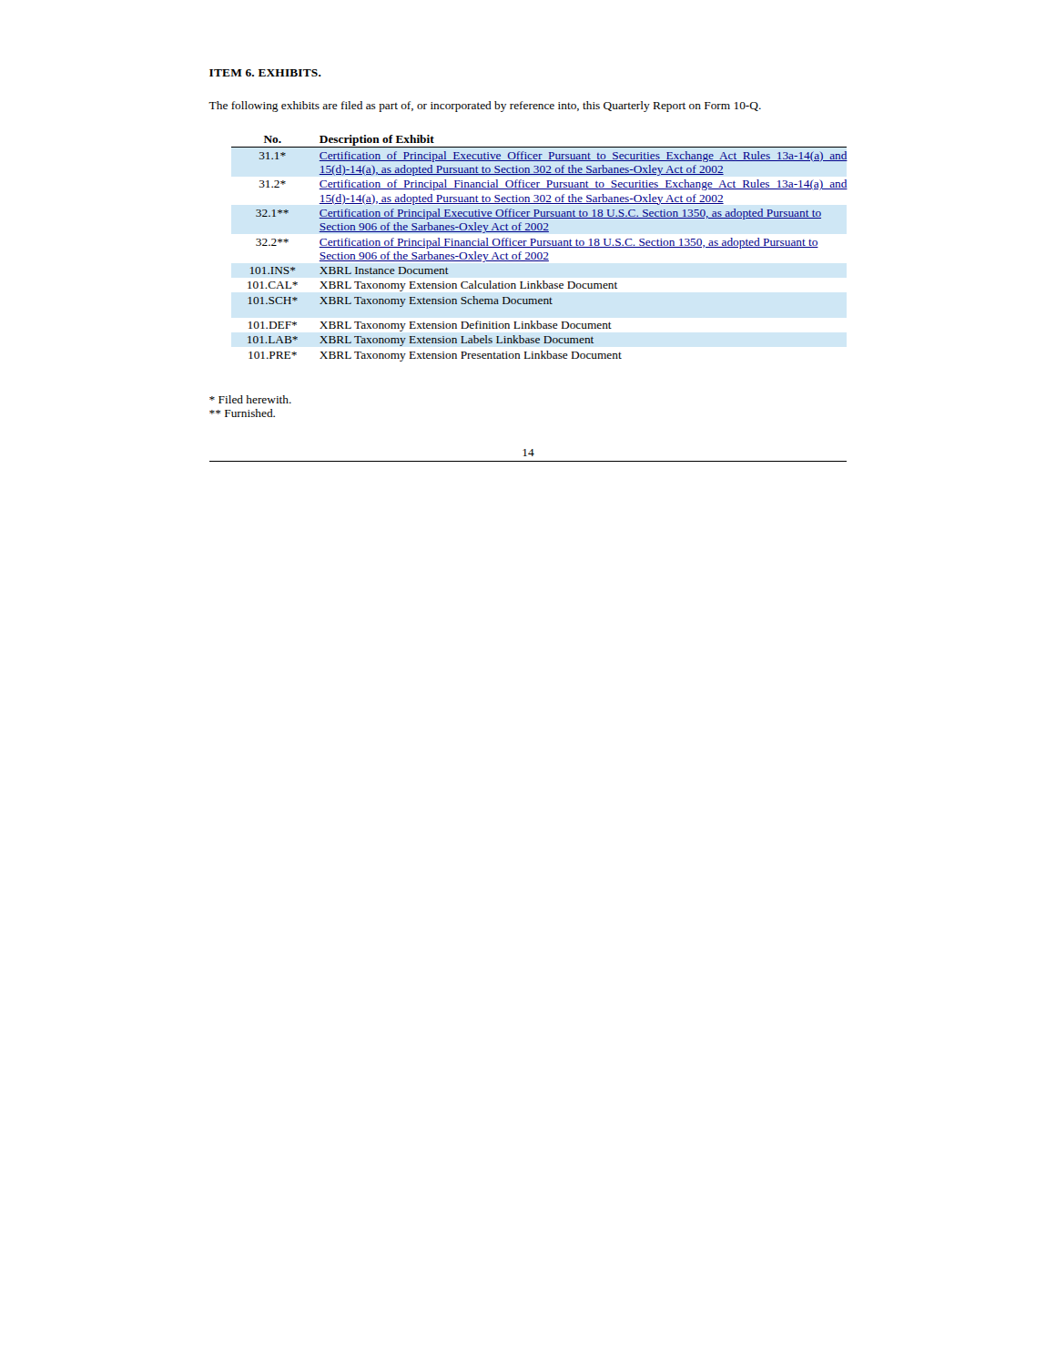ITEM 6. EXHIBITS.
The following exhibits are filed as part of, or incorporated by reference into, this Quarterly Report on Form 10-Q.
| No. | Description of Exhibit |
| --- | --- |
| 31.1* | Certification of Principal Executive Officer Pursuant to Securities Exchange Act Rules 13a-14(a) and 15(d)-14(a), as adopted Pursuant to Section 302 of the Sarbanes-Oxley Act of 2002 |
| 31.2* | Certification of Principal Financial Officer Pursuant to Securities Exchange Act Rules 13a-14(a) and 15(d)-14(a), as adopted Pursuant to Section 302 of the Sarbanes-Oxley Act of 2002 |
| 32.1** | Certification of Principal Executive Officer Pursuant to 18 U.S.C. Section 1350, as adopted Pursuant to Section 906 of the Sarbanes-Oxley Act of 2002 |
| 32.2** | Certification of Principal Financial Officer Pursuant to 18 U.S.C. Section 1350, as adopted Pursuant to Section 906 of the Sarbanes-Oxley Act of 2002 |
| 101.INS* | XBRL Instance Document |
| 101.CAL* | XBRL Taxonomy Extension Calculation Linkbase Document |
| 101.SCH* | XBRL Taxonomy Extension Schema Document |
| 101.DEF* | XBRL Taxonomy Extension Definition Linkbase Document |
| 101.LAB* | XBRL Taxonomy Extension Labels Linkbase Document |
| 101.PRE* | XBRL Taxonomy Extension Presentation Linkbase Document |
* Filed herewith.
** Furnished.
14